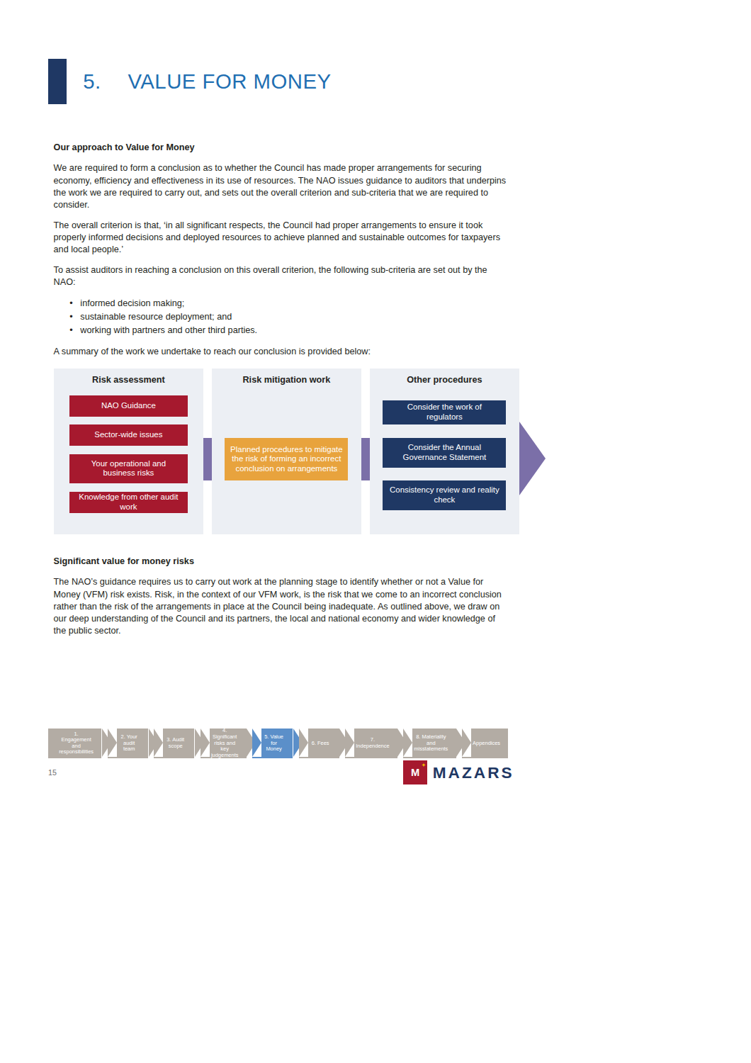5. VALUE FOR MONEY
Our approach to Value for Money
We are required to form a conclusion as to whether the Council has made proper arrangements for securing economy, efficiency and effectiveness in its use of resources. The NAO issues guidance to auditors that underpins the work we are required to carry out, and sets out the overall criterion and sub-criteria that we are required to consider.
The overall criterion is that, ‘in all significant respects, the Council had proper arrangements to ensure it took properly informed decisions and deployed resources to achieve planned and sustainable outcomes for taxpayers and local people.’
To assist auditors in reaching a conclusion on this overall criterion, the following sub-criteria are set out by the NAO:
informed decision making;
sustainable resource deployment; and
working with partners and other third parties.
A summary of the work we undertake to reach our conclusion is provided below:
Risk assessment
Risk mitigation work
Other procedures
NAO Guidance
Sector-wide issues
Your operational and business risks
Knowledge from other audit work
Planned procedures to mitigate the risk of forming an incorrect conclusion on arrangements
Consider the work of regulators
Consider the Annual Governance Statement
Consistency review and reality check
Significant value for money risks
The NAO’s guidance requires us to carry out work at the planning stage to identify whether or not a Value for Money (VFM) risk exists. Risk, in the context of our VFM work, is the risk that we come to an incorrect conclusion rather than the risk of the arrangements in place at the Council being inadequate. As outlined above, we draw on our deep understanding of the Council and its partners, the local and national economy and wider knowledge of the public sector.
1. Engagement and responsibilities
2. Your audit team
3. Audit scope
4. Significant risks and key judgements
5. Value for Money
6. Fees
7. Independence
8. Materiality and misstatements
Appendices
15
M✦
MAZARS